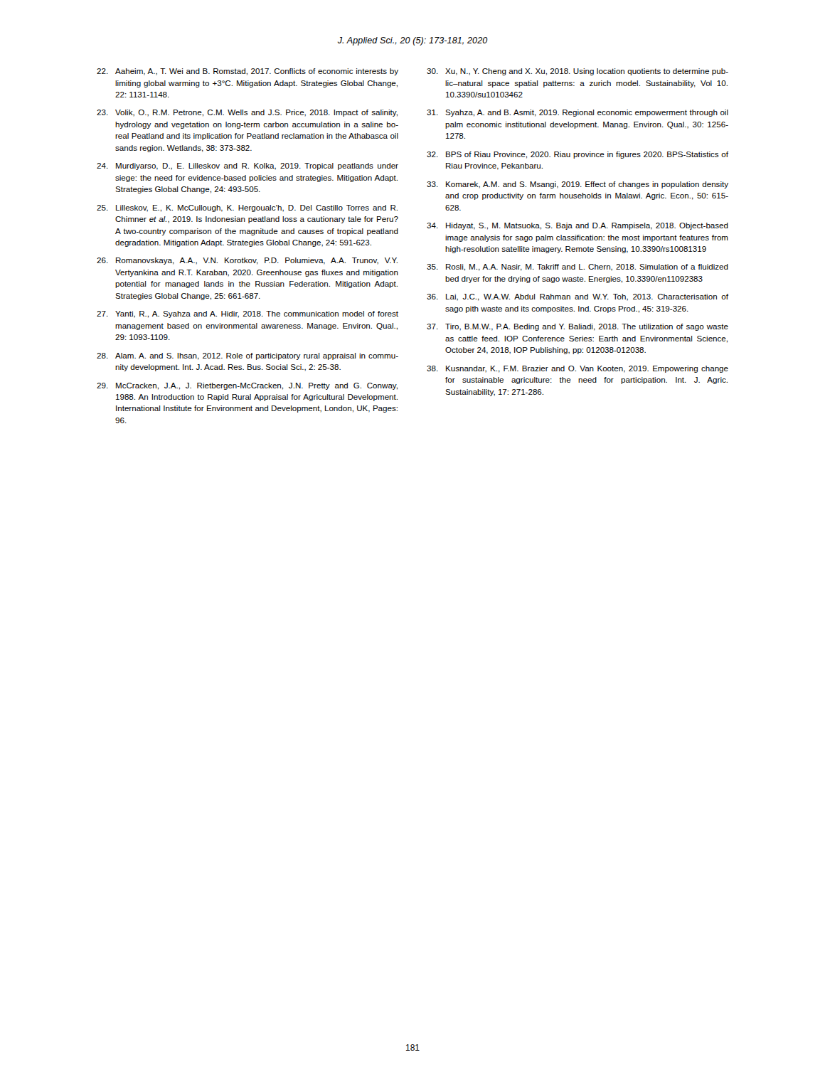J. Applied Sci., 20 (5): 173-181, 2020
22. Aaheim, A., T. Wei and B. Romstad, 2017. Conflicts of economic interests by limiting global warming to +3°C. Mitigation Adapt. Strategies Global Change, 22: 1131-1148.
23. Volik, O., R.M. Petrone, C.M. Wells and J.S. Price, 2018. Impact of salinity, hydrology and vegetation on long-term carbon accumulation in a saline boreal Peatland and its implication for Peatland reclamation in the Athabasca oil sands region. Wetlands, 38: 373-382.
24. Murdiyarso, D., E. Lilleskov and R. Kolka, 2019. Tropical peatlands under siege: the need for evidence-based policies and strategies. Mitigation Adapt. Strategies Global Change, 24: 493-505.
25. Lilleskov, E., K. McCullough, K. Hergoualc’h, D. Del Castillo Torres and R. Chimner et al., 2019. Is Indonesian peatland loss a cautionary tale for Peru? A two-country comparison of the magnitude and causes of tropical peatland degradation. Mitigation Adapt. Strategies Global Change, 24: 591-623.
26. Romanovskaya, A.A., V.N. Korotkov, P.D. Polumieva, A.A. Trunov, V.Y. Vertyankina and R.T. Karaban, 2020. Greenhouse gas fluxes and mitigation potential for managed lands in the Russian Federation. Mitigation Adapt. Strategies Global Change, 25: 661-687.
27. Yanti, R., A. Syahza and A. Hidir, 2018. The communication model of forest management based on environmental awareness. Manage. Environ. Qual., 29: 1093-1109.
28. Alam. A. and S. Ihsan, 2012. Role of participatory rural appraisal in community development. Int. J. Acad. Res. Bus. Social Sci., 2: 25-38.
29. McCracken, J.A., J. Rietbergen-McCracken, J.N. Pretty and G. Conway, 1988. An Introduction to Rapid Rural Appraisal for Agricultural Development. International Institute for Environment and Development, London, UK, Pages: 96.
30. Xu, N., Y. Cheng and X. Xu, 2018. Using location quotients to determine public–natural space spatial patterns: a zurich model. Sustainability, Vol 10. 10.3390/su10103462
31. Syahza, A. and B. Asmit, 2019. Regional economic empowerment through oil palm economic institutional development. Manag. Environ. Qual., 30: 1256-1278.
32. BPS of Riau Province, 2020. Riau province in figures 2020. BPS-Statistics of Riau Province, Pekanbaru.
33. Komarek, A.M. and S. Msangi, 2019. Effect of changes in population density and crop productivity on farm households in Malawi. Agric. Econ., 50: 615-628.
34. Hidayat, S., M. Matsuoka, S. Baja and D.A. Rampisela, 2018. Object-based image analysis for sago palm classification: the most important features from high-resolution satellite imagery. Remote Sensing, 10.3390/rs10081319
35. Rosli, M., A.A. Nasir, M. Takriff and L. Chern, 2018. Simulation of a fluidized bed dryer for the drying of sago waste. Energies, 10.3390/en11092383
36. Lai, J.C., W.A.W. Abdul Rahman and W.Y. Toh, 2013. Characterisation of sago pith waste and its composites. Ind. Crops Prod., 45: 319-326.
37. Tiro, B.M.W., P.A. Beding and Y. Baliadi, 2018. The utilization of sago waste as cattle feed. IOP Conference Series: Earth and Environmental Science, October 24, 2018, IOP Publishing, pp: 012038-012038.
38. Kusnandar, K., F.M. Brazier and O. Van Kooten, 2019. Empowering change for sustainable agriculture: the need for participation. Int. J. Agric. Sustainability, 17: 271-286.
181